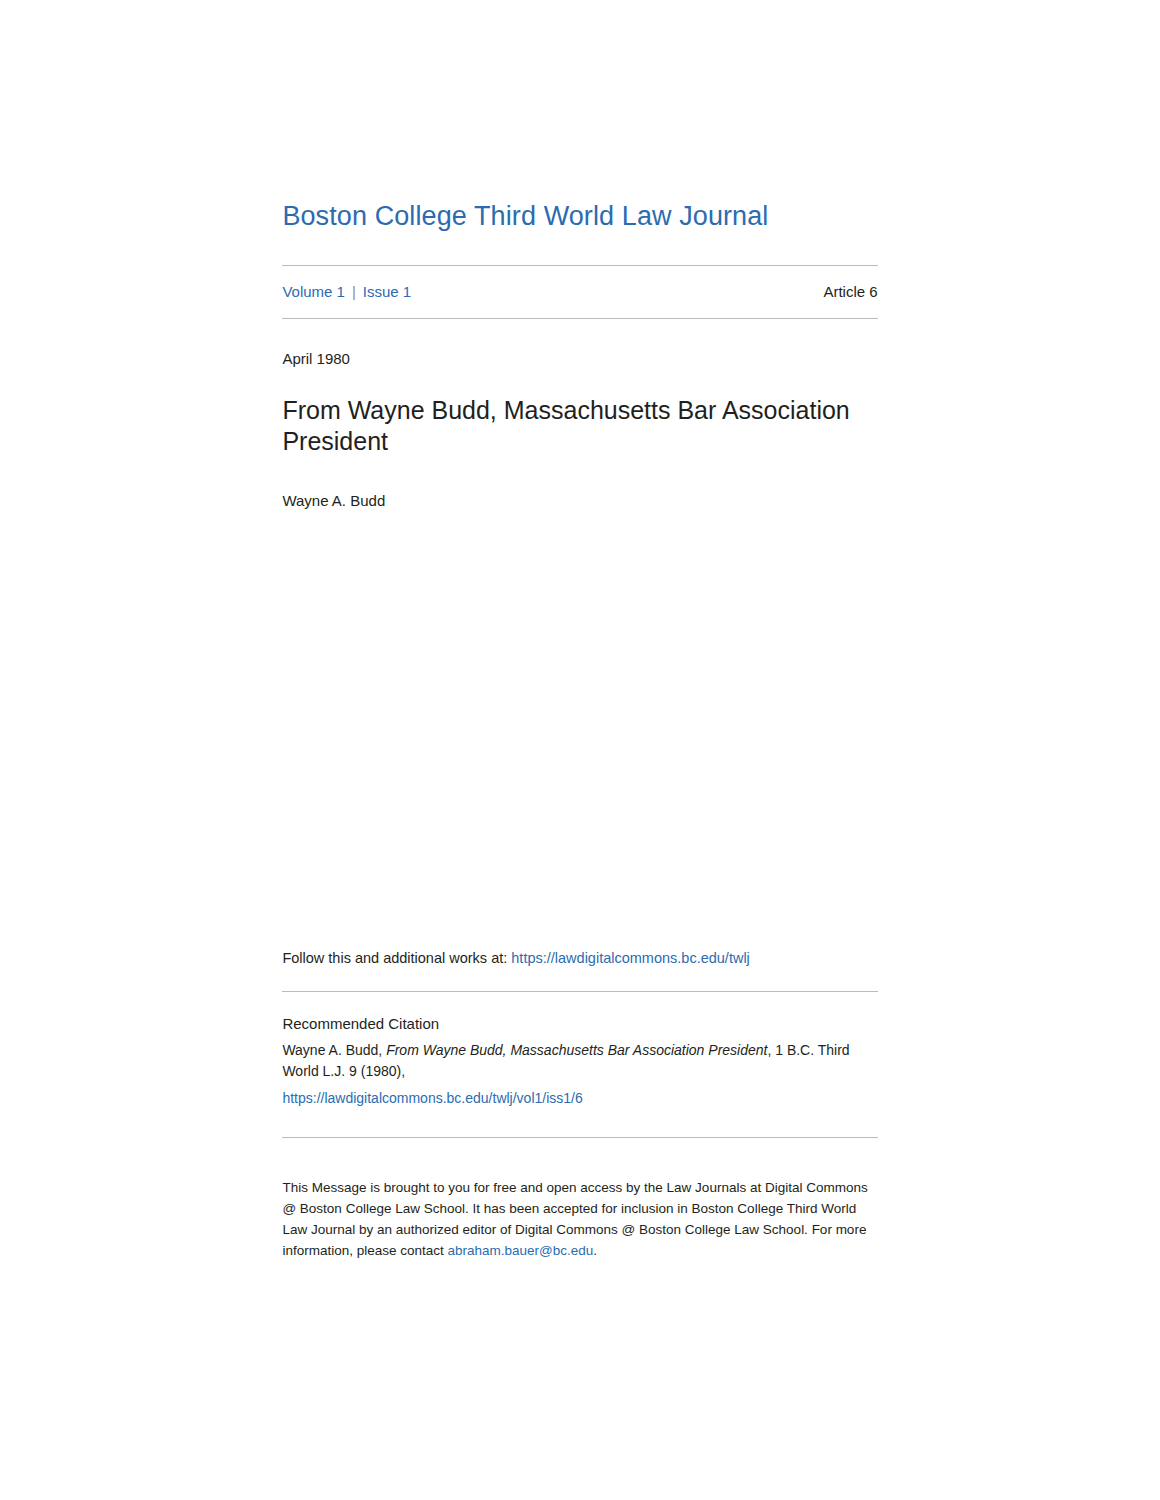Boston College Third World Law Journal
Volume 1|Issue 1
Article 6
April 1980
From Wayne Budd, Massachusetts Bar Association President
Wayne A. Budd
Follow this and additional works at: https://lawdigitalcommons.bc.edu/twlj
Recommended Citation
Wayne A. Budd, From Wayne Budd, Massachusetts Bar Association President, 1 B.C. Third World L.J. 9 (1980),
https://lawdigitalcommons.bc.edu/twlj/vol1/iss1/6
This Message is brought to you for free and open access by the Law Journals at Digital Commons @ Boston College Law School. It has been accepted for inclusion in Boston College Third World Law Journal by an authorized editor of Digital Commons @ Boston College Law School. For more information, please contact abraham.bauer@bc.edu.